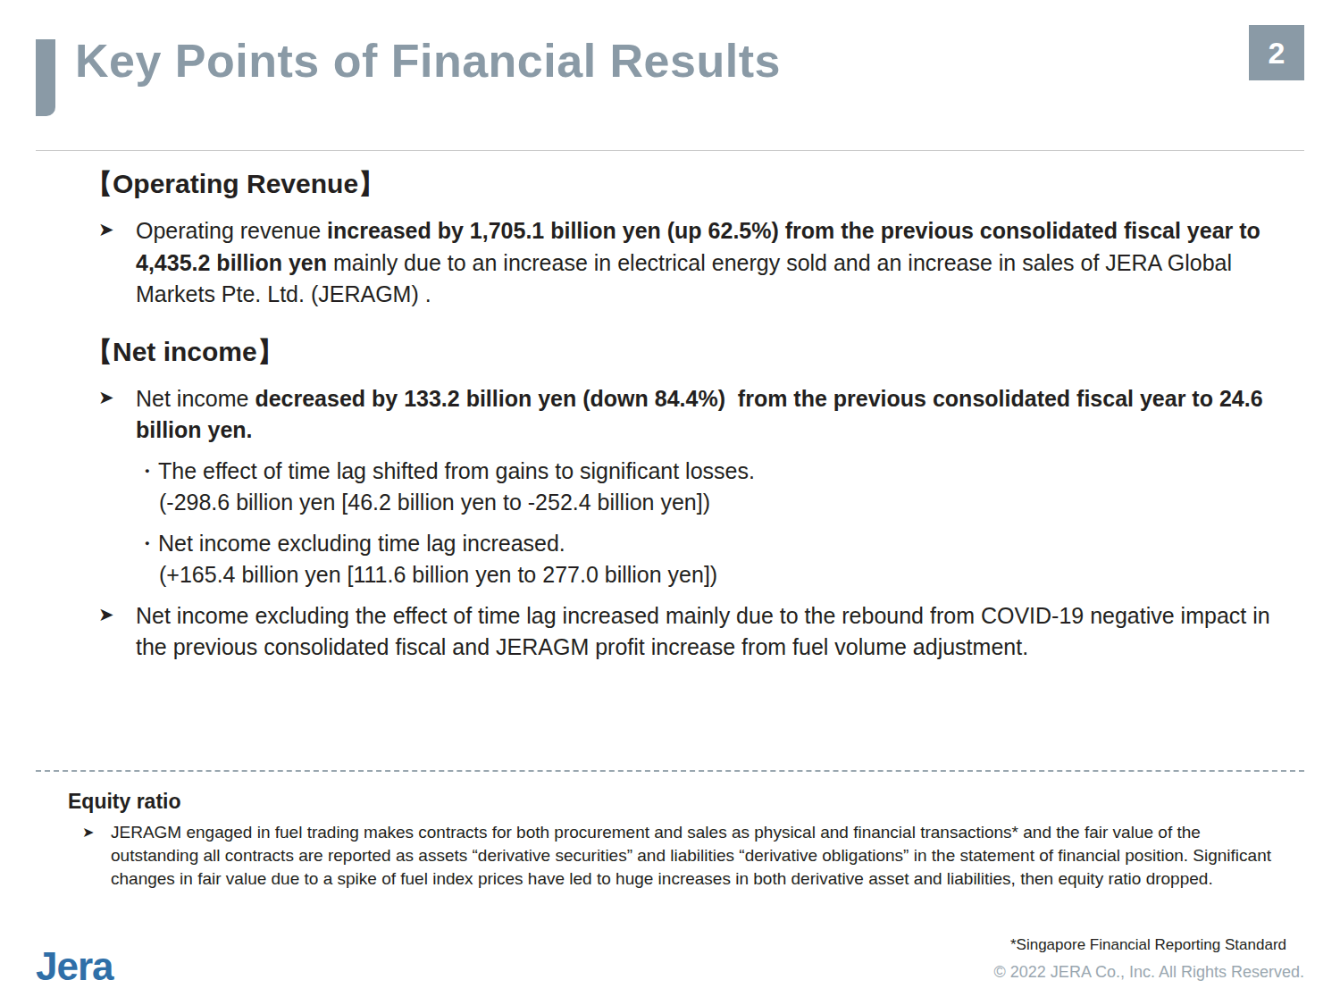2
Key Points of Financial Results
【Operating Revenue】
Operating revenue increased by 1,705.1 billion yen (up 62.5%) from the previous consolidated fiscal year to 4,435.2 billion yen mainly due to an increase in electrical energy sold and an increase in sales of JERA Global Markets Pte. Ltd. (JERAGM) .
【Net income】
Net income decreased by 133.2 billion yen (down 84.4%) from the previous consolidated fiscal year to 24.6 billion yen.
・The effect of time lag shifted from gains to significant losses. (-298.6 billion yen [46.2 billion yen to -252.4 billion yen])
・Net income excluding time lag increased. (+165.4 billion yen [111.6 billion yen to 277.0 billion yen])
Net income excluding the effect of time lag increased mainly due to the rebound from COVID-19 negative impact in the previous consolidated fiscal and JERAGM profit increase from fuel volume adjustment.
Equity ratio
JERAGM engaged in fuel trading makes contracts for both procurement and sales as physical and financial transactions* and the fair value of the outstanding all contracts are reported as assets “derivative securities” and liabilities “derivative obligations” in the statement of financial position. Significant changes in fair value due to a spike of fuel index prices have led to huge increases in both derivative asset and liabilities, then equity ratio dropped.
*Singapore Financial Reporting Standard
Jera
© 2022 JERA Co., Inc. All Rights Reserved.